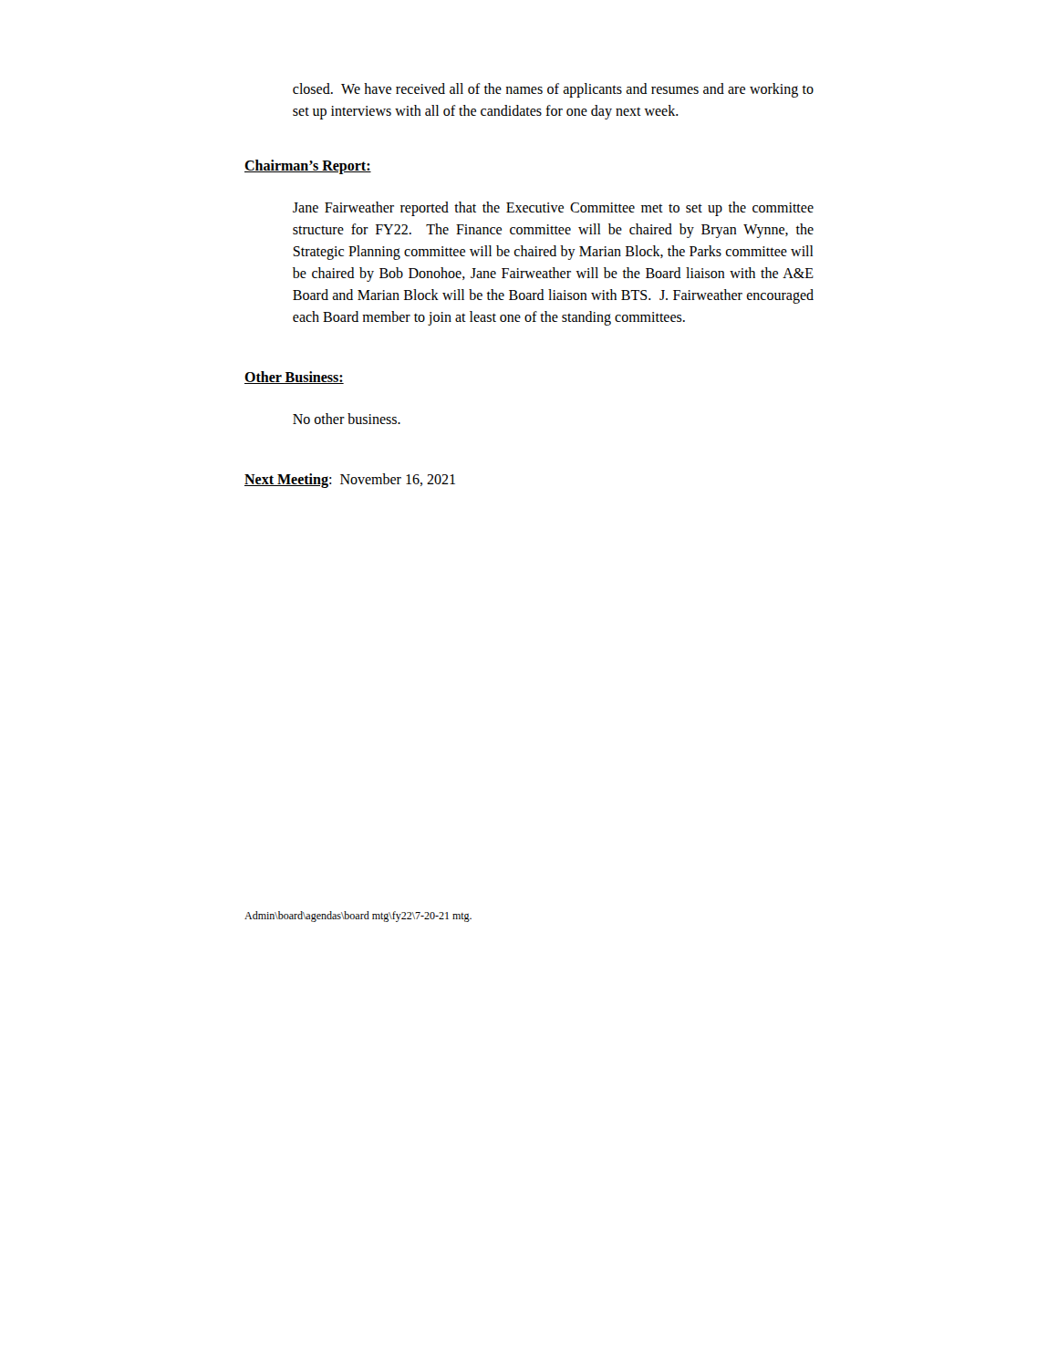closed. We have received all of the names of applicants and resumes and are working to set up interviews with all of the candidates for one day next week.
Chairman’s Report:
Jane Fairweather reported that the Executive Committee met to set up the committee structure for FY22. The Finance committee will be chaired by Bryan Wynne, the Strategic Planning committee will be chaired by Marian Block, the Parks committee will be chaired by Bob Donohoe, Jane Fairweather will be the Board liaison with the A&E Board and Marian Block will be the Board liaison with BTS. J. Fairweather encouraged each Board member to join at least one of the standing committees.
Other Business:
No other business.
Next Meeting: November 16, 2021
Admin\board\agendas\board mtg\fy22\7-20-21 mtg.